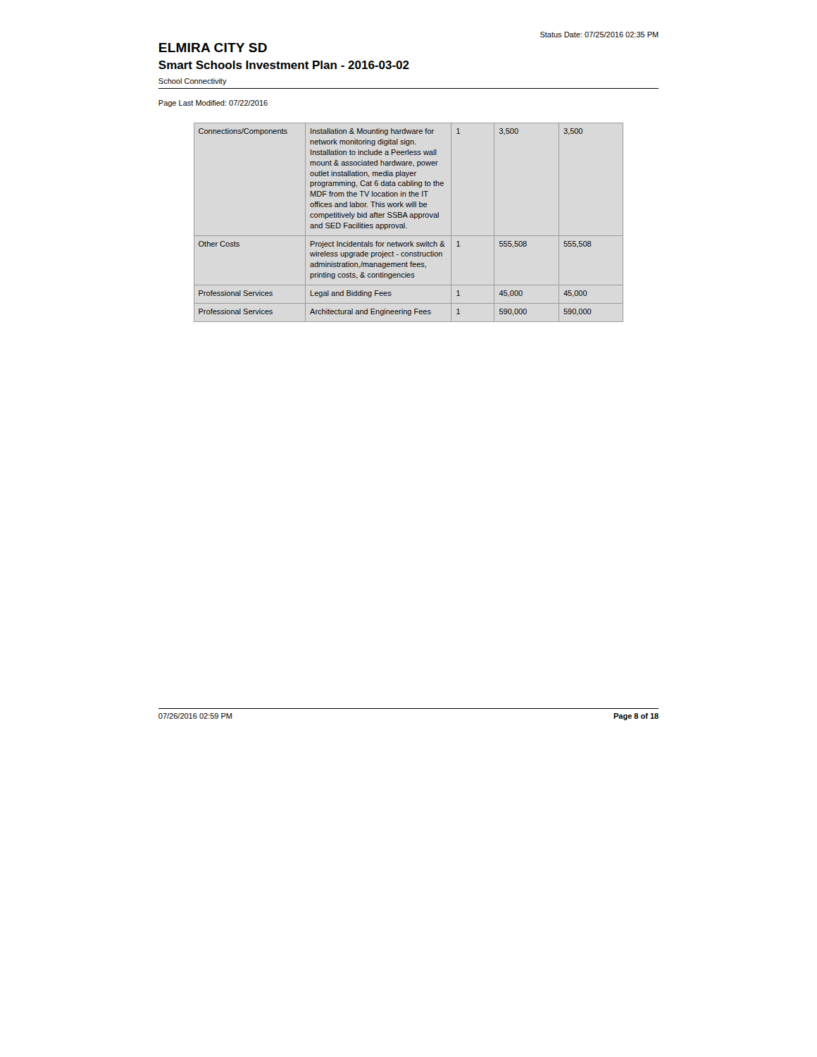Status Date: 07/25/2016 02:35 PM
ELMIRA CITY SD
Smart Schools Investment Plan - 2016-03-02
School Connectivity
Page Last Modified: 07/22/2016
| Connections/Components | Installation & Mounting hardware for network monitoring digital sign. Installation to include a Peerless wall mount & associated hardware, power outlet installation, media player programming, Cat 6 data cabling to the MDF from the TV location in the IT offices and labor. This work will be competitively bid after SSBA approval and SED Facilities approval. | 1 | 3,500 | 3,500 |
| Other Costs | Project Incidentals for network switch & wireless upgrade project - construction administration,/management fees, printing costs, & contingencies | 1 | 555,508 | 555,508 |
| Professional Services | Legal and Bidding Fees | 1 | 45,000 | 45,000 |
| Professional Services | Architectural and Engineering Fees | 1 | 590,000 | 590,000 |
07/26/2016 02:59 PM
Page 8 of 18